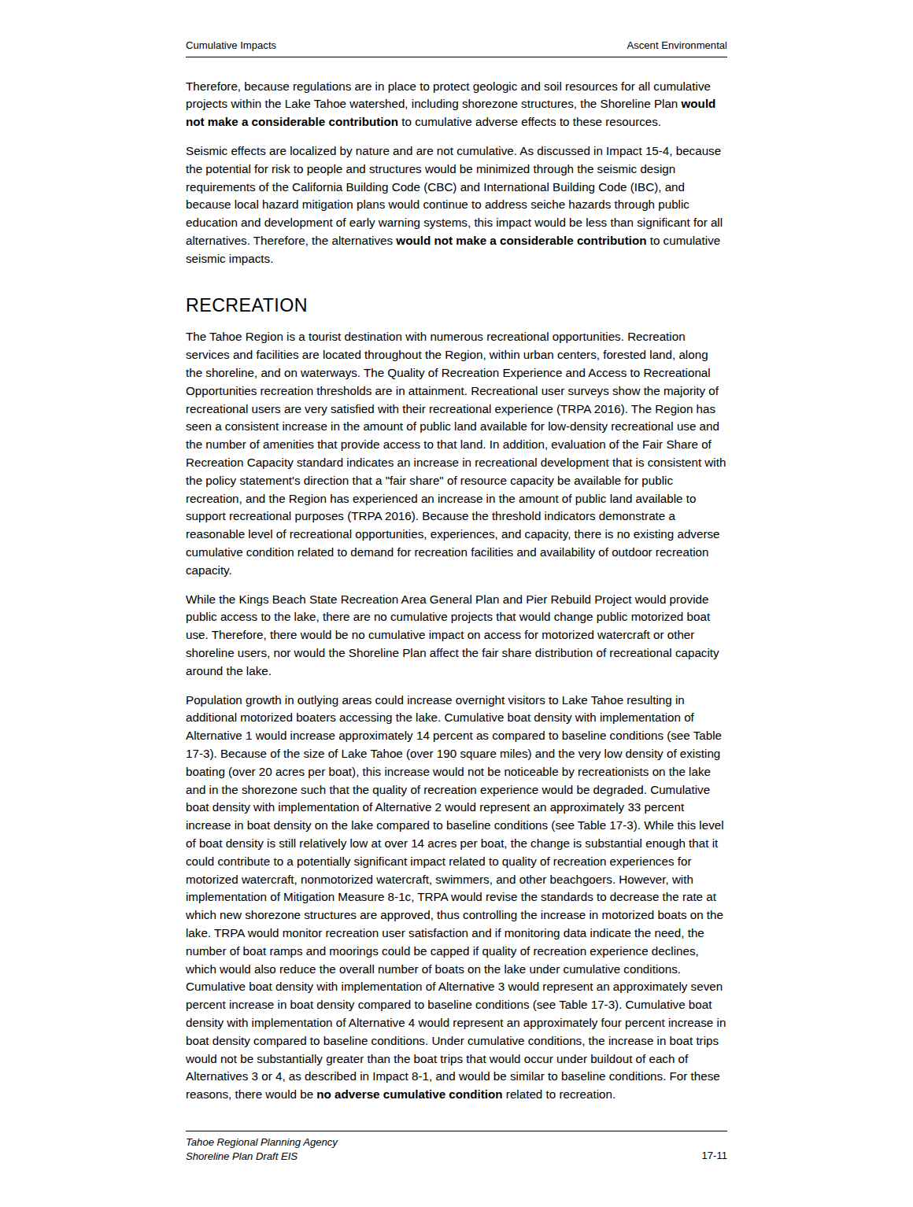Cumulative Impacts
Ascent Environmental
Therefore, because regulations are in place to protect geologic and soil resources for all cumulative projects within the Lake Tahoe watershed, including shorezone structures, the Shoreline Plan would not make a considerable contribution to cumulative adverse effects to these resources.
Seismic effects are localized by nature and are not cumulative. As discussed in Impact 15-4, because the potential for risk to people and structures would be minimized through the seismic design requirements of the California Building Code (CBC) and International Building Code (IBC), and because local hazard mitigation plans would continue to address seiche hazards through public education and development of early warning systems, this impact would be less than significant for all alternatives. Therefore, the alternatives would not make a considerable contribution to cumulative seismic impacts.
Recreation
The Tahoe Region is a tourist destination with numerous recreational opportunities. Recreation services and facilities are located throughout the Region, within urban centers, forested land, along the shoreline, and on waterways. The Quality of Recreation Experience and Access to Recreational Opportunities recreation thresholds are in attainment. Recreational user surveys show the majority of recreational users are very satisfied with their recreational experience (TRPA 2016). The Region has seen a consistent increase in the amount of public land available for low-density recreational use and the number of amenities that provide access to that land. In addition, evaluation of the Fair Share of Recreation Capacity standard indicates an increase in recreational development that is consistent with the policy statement's direction that a "fair share" of resource capacity be available for public recreation, and the Region has experienced an increase in the amount of public land available to support recreational purposes (TRPA 2016). Because the threshold indicators demonstrate a reasonable level of recreational opportunities, experiences, and capacity, there is no existing adverse cumulative condition related to demand for recreation facilities and availability of outdoor recreation capacity.
While the Kings Beach State Recreation Area General Plan and Pier Rebuild Project would provide public access to the lake, there are no cumulative projects that would change public motorized boat use. Therefore, there would be no cumulative impact on access for motorized watercraft or other shoreline users, nor would the Shoreline Plan affect the fair share distribution of recreational capacity around the lake.
Population growth in outlying areas could increase overnight visitors to Lake Tahoe resulting in additional motorized boaters accessing the lake. Cumulative boat density with implementation of Alternative 1 would increase approximately 14 percent as compared to baseline conditions (see Table 17-3). Because of the size of Lake Tahoe (over 190 square miles) and the very low density of existing boating (over 20 acres per boat), this increase would not be noticeable by recreationists on the lake and in the shorezone such that the quality of recreation experience would be degraded. Cumulative boat density with implementation of Alternative 2 would represent an approximately 33 percent increase in boat density on the lake compared to baseline conditions (see Table 17-3). While this level of boat density is still relatively low at over 14 acres per boat, the change is substantial enough that it could contribute to a potentially significant impact related to quality of recreation experiences for motorized watercraft, nonmotorized watercraft, swimmers, and other beachgoers. However, with implementation of Mitigation Measure 8-1c, TRPA would revise the standards to decrease the rate at which new shorezone structures are approved, thus controlling the increase in motorized boats on the lake. TRPA would monitor recreation user satisfaction and if monitoring data indicate the need, the number of boat ramps and moorings could be capped if quality of recreation experience declines, which would also reduce the overall number of boats on the lake under cumulative conditions. Cumulative boat density with implementation of Alternative 3 would represent an approximately seven percent increase in boat density compared to baseline conditions (see Table 17-3). Cumulative boat density with implementation of Alternative 4 would represent an approximately four percent increase in boat density compared to baseline conditions. Under cumulative conditions, the increase in boat trips would not be substantially greater than the boat trips that would occur under buildout of each of Alternatives 3 or 4, as described in Impact 8-1, and would be similar to baseline conditions. For these reasons, there would be no adverse cumulative condition related to recreation.
Tahoe Regional Planning Agency
Shoreline Plan Draft EIS
17-11